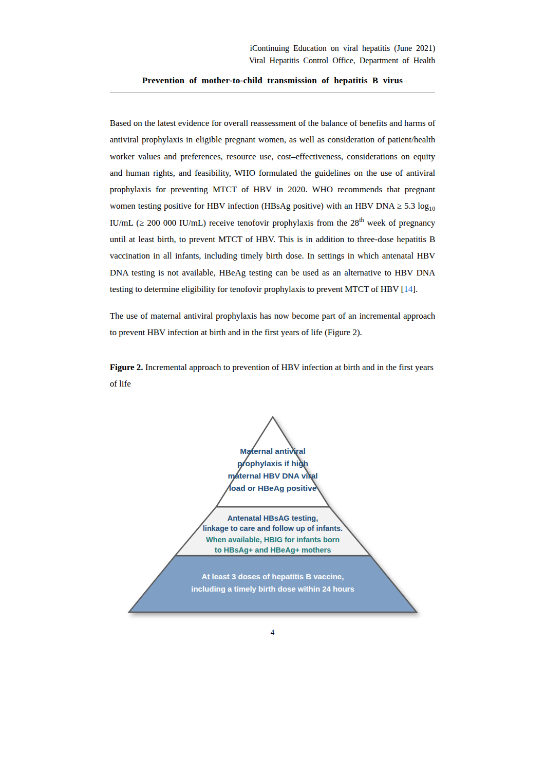iContinuing Education on viral hepatitis (June 2021)
Viral Hepatitis Control Office, Department of Health
Prevention of mother-to-child transmission of hepatitis B virus
Based on the latest evidence for overall reassessment of the balance of benefits and harms of antiviral prophylaxis in eligible pregnant women, as well as consideration of patient/health worker values and preferences, resource use, cost–effectiveness, considerations on equity and human rights, and feasibility, WHO formulated the guidelines on the use of antiviral prophylaxis for preventing MTCT of HBV in 2020. WHO recommends that pregnant women testing positive for HBV infection (HBsAg positive) with an HBV DNA ≥ 5.3 log10 IU/mL (≥ 200 000 IU/mL) receive tenofovir prophylaxis from the 28th week of pregnancy until at least birth, to prevent MTCT of HBV. This is in addition to three-dose hepatitis B vaccination in all infants, including timely birth dose. In settings in which antenatal HBV DNA testing is not available, HBeAg testing can be used as an alternative to HBV DNA testing to determine eligibility for tenofovir prophylaxis to prevent MTCT of HBV [14].
The use of maternal antiviral prophylaxis has now become part of an incremental approach to prevent HBV infection at birth and in the first years of life (Figure 2).
Figure 2. Incremental approach to prevention of HBV infection at birth and in the first years of life
Maternal antiviral prophylaxis if high maternal HBV DNA viral load or HBeAg positive Antenatal HBsAG testing, linkage to care and follow up of infants. When available, HBIG for infants born to HBsAg+ and HBeAg+ mothers At least 3 doses of hepatitis B vaccine, including a timely birth dose within 24 hours
4